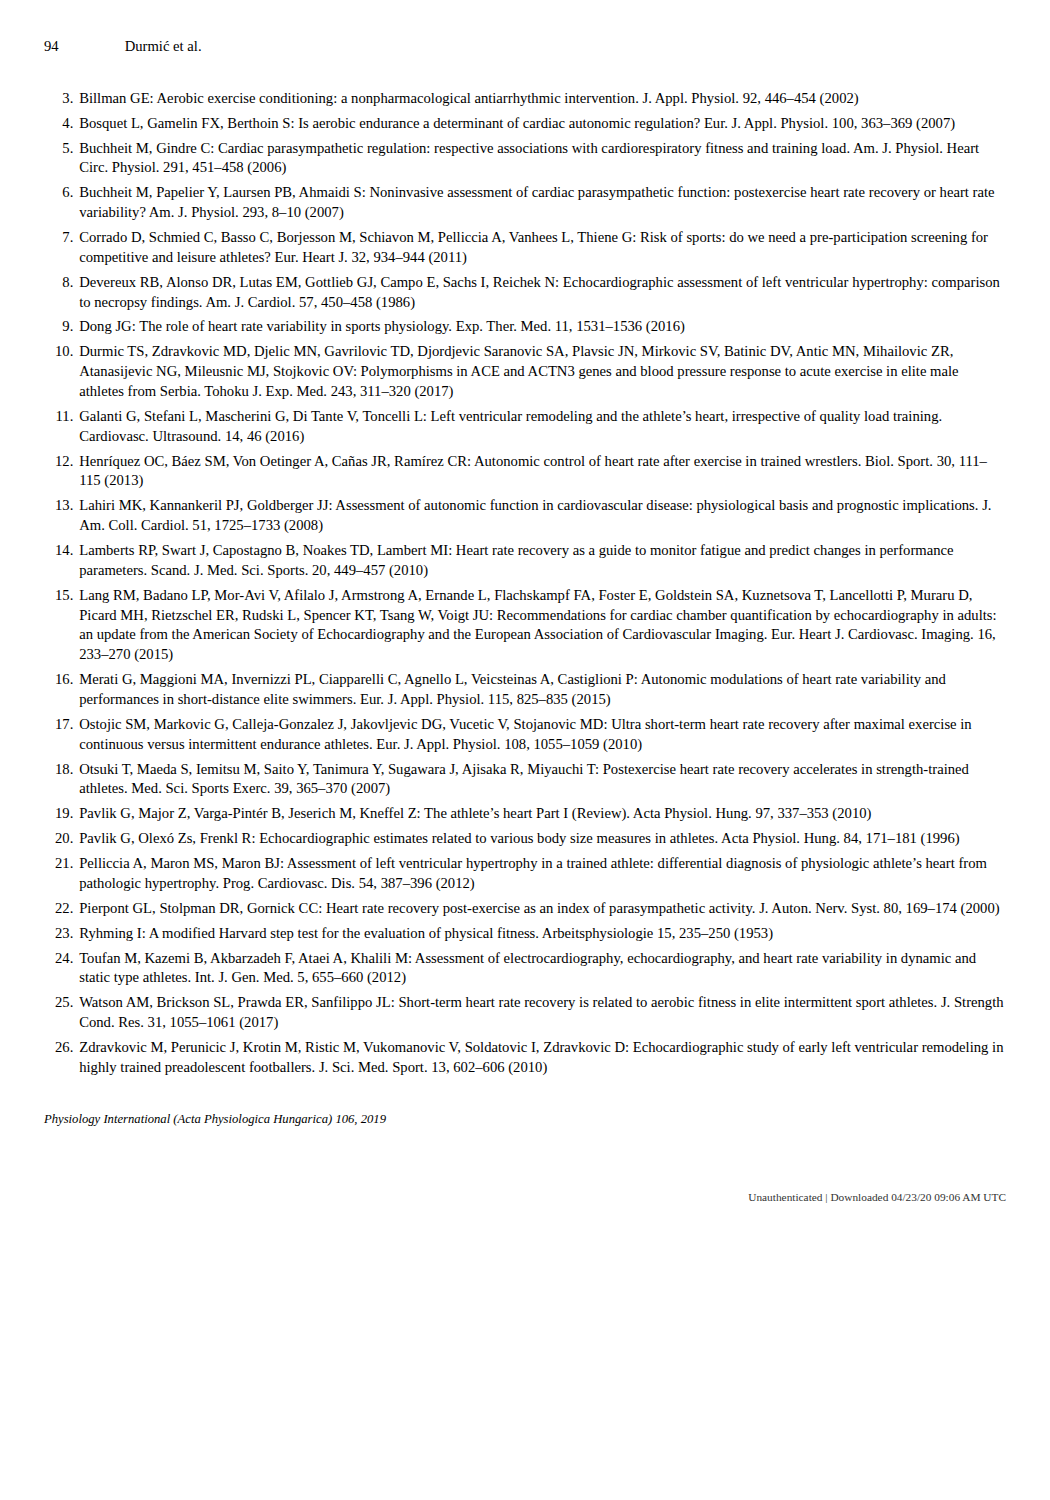94 Durmić et al.
Billman GE: Aerobic exercise conditioning: a nonpharmacological antiarrhythmic intervention. J. Appl. Physiol. 92, 446–454 (2002)
Bosquet L, Gamelin FX, Berthoin S: Is aerobic endurance a determinant of cardiac autonomic regulation? Eur. J. Appl. Physiol. 100, 363–369 (2007)
Buchheit M, Gindre C: Cardiac parasympathetic regulation: respective associations with cardiorespiratory fitness and training load. Am. J. Physiol. Heart Circ. Physiol. 291, 451–458 (2006)
Buchheit M, Papelier Y, Laursen PB, Ahmaidi S: Noninvasive assessment of cardiac parasympathetic function: postexercise heart rate recovery or heart rate variability? Am. J. Physiol. 293, 8–10 (2007)
Corrado D, Schmied C, Basso C, Borjesson M, Schiavon M, Pelliccia A, Vanhees L, Thiene G: Risk of sports: do we need a pre-participation screening for competitive and leisure athletes? Eur. Heart J. 32, 934–944 (2011)
Devereux RB, Alonso DR, Lutas EM, Gottlieb GJ, Campo E, Sachs I, Reichek N: Echocardiographic assessment of left ventricular hypertrophy: comparison to necropsy findings. Am. J. Cardiol. 57, 450–458 (1986)
Dong JG: The role of heart rate variability in sports physiology. Exp. Ther. Med. 11, 1531–1536 (2016)
Durmic TS, Zdravkovic MD, Djelic MN, Gavrilovic TD, Djordjevic Saranovic SA, Plavsic JN, Mirkovic SV, Batinic DV, Antic MN, Mihailovic ZR, Atanasijevic NG, Mileusnic MJ, Stojkovic OV: Polymorphisms in ACE and ACTN3 genes and blood pressure response to acute exercise in elite male athletes from Serbia. Tohoku J. Exp. Med. 243, 311–320 (2017)
Galanti G, Stefani L, Mascherini G, Di Tante V, Toncelli L: Left ventricular remodeling and the athlete’s heart, irrespective of quality load training. Cardiovasc. Ultrasound. 14, 46 (2016)
Henríquez OC, Báez SM, Von Oetinger A, Cañas JR, Ramírez CR: Autonomic control of heart rate after exercise in trained wrestlers. Biol. Sport. 30, 111–115 (2013)
Lahiri MK, Kannankeril PJ, Goldberger JJ: Assessment of autonomic function in cardiovascular disease: physiological basis and prognostic implications. J. Am. Coll. Cardiol. 51, 1725–1733 (2008)
Lamberts RP, Swart J, Capostagno B, Noakes TD, Lambert MI: Heart rate recovery as a guide to monitor fatigue and predict changes in performance parameters. Scand. J. Med. Sci. Sports. 20, 449–457 (2010)
Lang RM, Badano LP, Mor-Avi V, Afilalo J, Armstrong A, Ernande L, Flachskampf FA, Foster E, Goldstein SA, Kuznetsova T, Lancellotti P, Muraru D, Picard MH, Rietzschel ER, Rudski L, Spencer KT, Tsang W, Voigt JU: Recommendations for cardiac chamber quantification by echocardiography in adults: an update from the American Society of Echocardiography and the European Association of Cardiovascular Imaging. Eur. Heart J. Cardiovasc. Imaging. 16, 233–270 (2015)
Merati G, Maggioni MA, Invernizzi PL, Ciapparelli C, Agnello L, Veicsteinas A, Castiglioni P: Autonomic modulations of heart rate variability and performances in short-distance elite swimmers. Eur. J. Appl. Physiol. 115, 825–835 (2015)
Ostojic SM, Markovic G, Calleja-Gonzalez J, Jakovljevic DG, Vucetic V, Stojanovic MD: Ultra short-term heart rate recovery after maximal exercise in continuous versus intermittent endurance athletes. Eur. J. Appl. Physiol. 108, 1055–1059 (2010)
Otsuki T, Maeda S, Iemitsu M, Saito Y, Tanimura Y, Sugawara J, Ajisaka R, Miyauchi T: Postexercise heart rate recovery accelerates in strength-trained athletes. Med. Sci. Sports Exerc. 39, 365–370 (2007)
Pavlik G, Major Z, Varga-Pintér B, Jeserich M, Kneffel Z: The athlete’s heart Part I (Review). Acta Physiol. Hung. 97, 337–353 (2010)
Pavlik G, Olexó Zs, Frenkl R: Echocardiographic estimates related to various body size measures in athletes. Acta Physiol. Hung. 84, 171–181 (1996)
Pelliccia A, Maron MS, Maron BJ: Assessment of left ventricular hypertrophy in a trained athlete: differential diagnosis of physiologic athlete’s heart from pathologic hypertrophy. Prog. Cardiovasc. Dis. 54, 387–396 (2012)
Pierpont GL, Stolpman DR, Gornick CC: Heart rate recovery post-exercise as an index of parasympathetic activity. J. Auton. Nerv. Syst. 80, 169–174 (2000)
Ryhming I: A modified Harvard step test for the evaluation of physical fitness. Arbeitsphysiologie 15, 235–250 (1953)
Toufan M, Kazemi B, Akbarzadeh F, Ataei A, Khalili M: Assessment of electrocardiography, echocardiography, and heart rate variability in dynamic and static type athletes. Int. J. Gen. Med. 5, 655–660 (2012)
Watson AM, Brickson SL, Prawda ER, Sanfilippo JL: Short-term heart rate recovery is related to aerobic fitness in elite intermittent sport athletes. J. Strength Cond. Res. 31, 1055–1061 (2017)
Zdravkovic M, Perunicic J, Krotin M, Ristic M, Vukomanovic V, Soldatovic I, Zdravkovic D: Echocardiographic study of early left ventricular remodeling in highly trained preadolescent footballers. J. Sci. Med. Sport. 13, 602–606 (2010)
Physiology International (Acta Physiologica Hungarica) 106, 2019
Unauthenticated | Downloaded 04/23/20 09:06 AM UTC